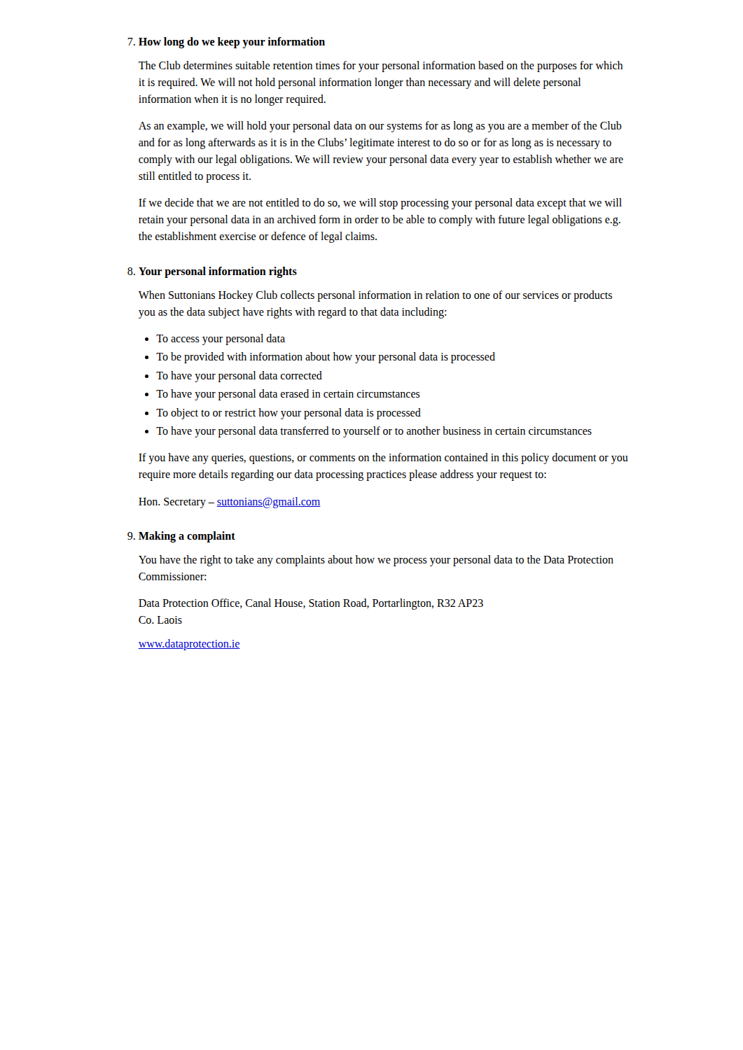How long do we keep your information
The Club determines suitable retention times for your personal information based on the purposes for which it is required. We will not hold personal information longer than necessary and will delete personal information when it is no longer required.
As an example, we will hold your personal data on our systems for as long as you are a member of the Club and for as long afterwards as it is in the Clubs’ legitimate interest to do so or for as long as is necessary to comply with our legal obligations. We will review your personal data every year to establish whether we are still entitled to process it.
If we decide that we are not entitled to do so, we will stop processing your personal data except that we will retain your personal data in an archived form in order to be able to comply with future legal obligations e.g. the establishment exercise or defence of legal claims.
Your personal information rights
When Suttonians Hockey Club collects personal information in relation to one of our services or products you as the data subject have rights with regard to that data including:
To access your personal data
To be provided with information about how your personal data is processed
To have your personal data corrected
To have your personal data erased in certain circumstances
To object to or restrict how your personal data is processed
To have your personal data transferred to yourself or to another business in certain circumstances
If you have any queries, questions, or comments on the information contained in this policy document or you require more details regarding our data processing practices please address your request to:
Hon. Secretary – suttonians@gmail.com
Making a complaint
You have the right to take any complaints about how we process your personal data to the Data Protection Commissioner:
Data Protection Office, Canal House, Station Road, Portarlington, R32 AP23
Co. Laois
www.dataprotection.ie